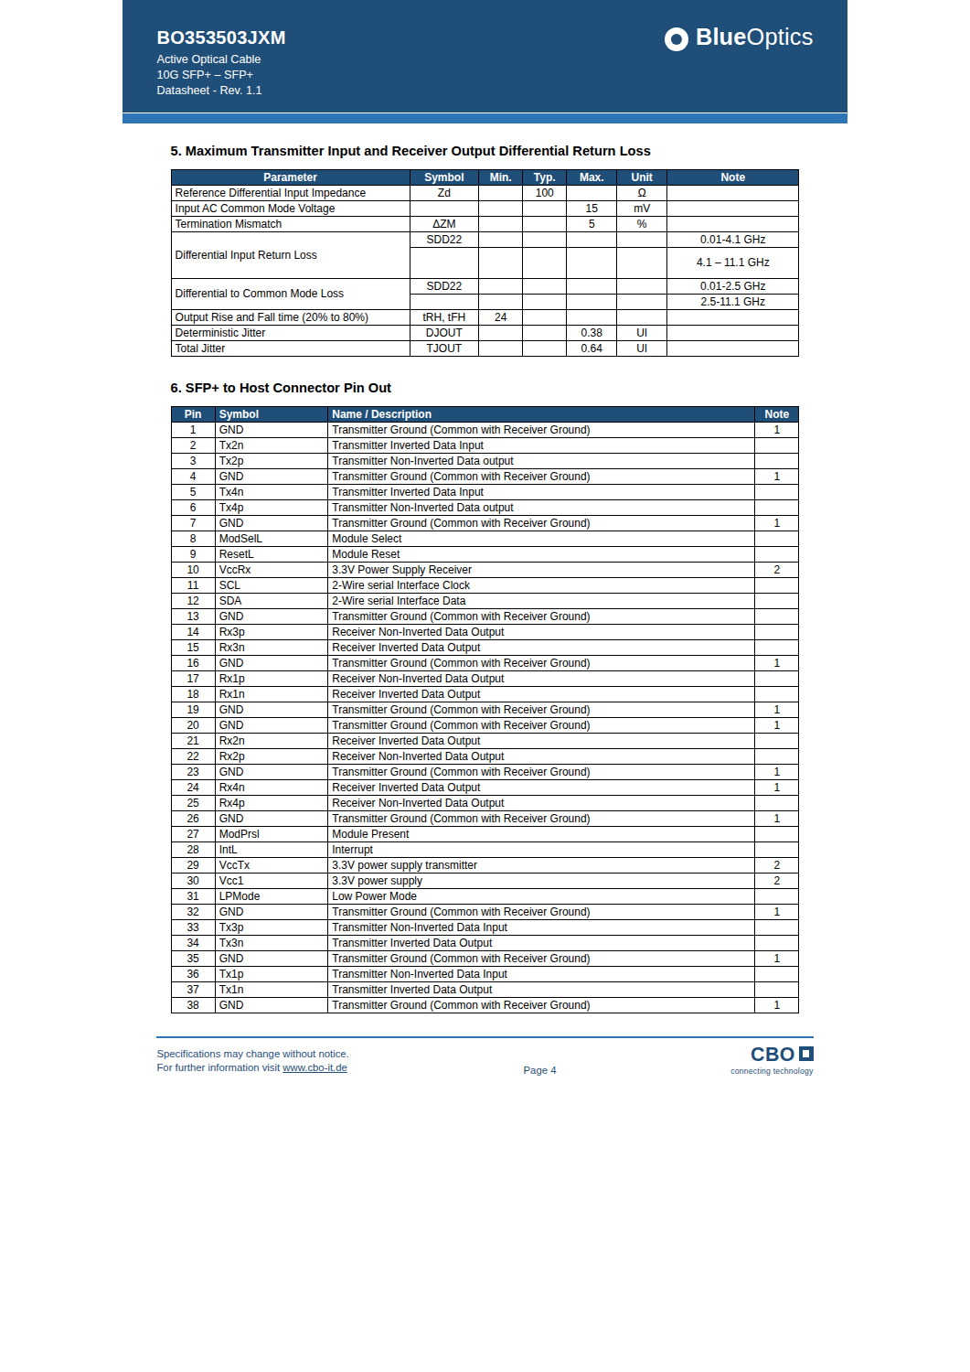BO353503JXM
Active Optical Cable
10G SFP+ – SFP+
Datasheet - Rev. 1.1
Blue Optics
5. Maximum Transmitter Input and Receiver Output Differential Return Loss
| Parameter | Symbol | Min. | Typ. | Max. | Unit | Note |
| --- | --- | --- | --- | --- | --- | --- |
| Reference Differential Input Impedance | Zd | | 100 | | Ω | |
| Input AC Common Mode Voltage | | | | 15 | mV | |
| Termination Mismatch | ΔZM | | | 5 | % | |
| Differential Input Return Loss | SDD22 | | | | | 0.01-4.1 GHz |
| | | | | | 4.1 – 11.1 GHz |
| Differential to Common Mode Loss | SDD22 | | | | | 0.01-2.5 GHz |
| | | | | | 2.5-11.1 GHz |
| Output Rise and Fall time (20% to 80%) | tRH, tFH | 24 | | | | |
| Deterministic Jitter | DJOUT | | | 0.38 | UI | |
| Total Jitter | TJOUT | | | 0.64 | UI | |
6. SFP+ to Host Connector Pin Out
| Pin | Symbol | Name / Description | Note |
| --- | --- | --- | --- |
| 1 | GND | Transmitter Ground (Common with Receiver Ground) | 1 |
| 2 | Tx2n | Transmitter Inverted Data Input | |
| 3 | Tx2p | Transmitter Non-Inverted Data output | |
| 4 | GND | Transmitter Ground (Common with Receiver Ground) | 1 |
| 5 | Tx4n | Transmitter Inverted Data Input | |
| 6 | Tx4p | Transmitter Non-Inverted Data output | |
| 7 | GND | Transmitter Ground (Common with Receiver Ground) | 1 |
| 8 | ModSelL | Module Select | |
| 9 | ResetL | Module Reset | |
| 10 | VccRx | 3.3V Power Supply Receiver | 2 |
| 11 | SCL | 2-Wire serial Interface Clock | |
| 12 | SDA | 2-Wire serial Interface Data | |
| 13 | GND | Transmitter Ground (Common with Receiver Ground) | |
| 14 | Rx3p | Receiver Non-Inverted Data Output | |
| 15 | Rx3n | Receiver Inverted Data Output | |
| 16 | GND | Transmitter Ground (Common with Receiver Ground) | 1 |
| 17 | Rx1p | Receiver Non-Inverted Data Output | |
| 18 | Rx1n | Receiver Inverted Data Output | |
| 19 | GND | Transmitter Ground (Common with Receiver Ground) | 1 |
| 20 | GND | Transmitter Ground (Common with Receiver Ground) | 1 |
| 21 | Rx2n | Receiver Inverted Data Output | |
| 22 | Rx2p | Receiver Non-Inverted Data Output | |
| 23 | GND | Transmitter Ground (Common with Receiver Ground) | 1 |
| 24 | Rx4n | Receiver Inverted Data Output | 1 |
| 25 | Rx4p | Receiver Non-Inverted Data Output | |
| 26 | GND | Transmitter Ground (Common with Receiver Ground) | 1 |
| 27 | ModPrsl | Module Present | |
| 28 | IntL | Interrupt | |
| 29 | VccTx | 3.3V power supply transmitter | 2 |
| 30 | Vcc1 | 3.3V power supply | 2 |
| 31 | LPMode | Low Power Mode | |
| 32 | GND | Transmitter Ground (Common with Receiver Ground) | 1 |
| 33 | Tx3p | Transmitter Non-Inverted Data Input | |
| 34 | Tx3n | Transmitter Inverted Data Output | |
| 35 | GND | Transmitter Ground (Common with Receiver Ground) | 1 |
| 36 | Tx1p | Transmitter Non-Inverted Data Input | |
| 37 | Tx1n | Transmitter Inverted Data Output | |
| 38 | GND | Transmitter Ground (Common with Receiver Ground) | 1 |
Specifications may change without notice.
For further information visit www.cbo-it.de
Page 4
CBO
connecting technology